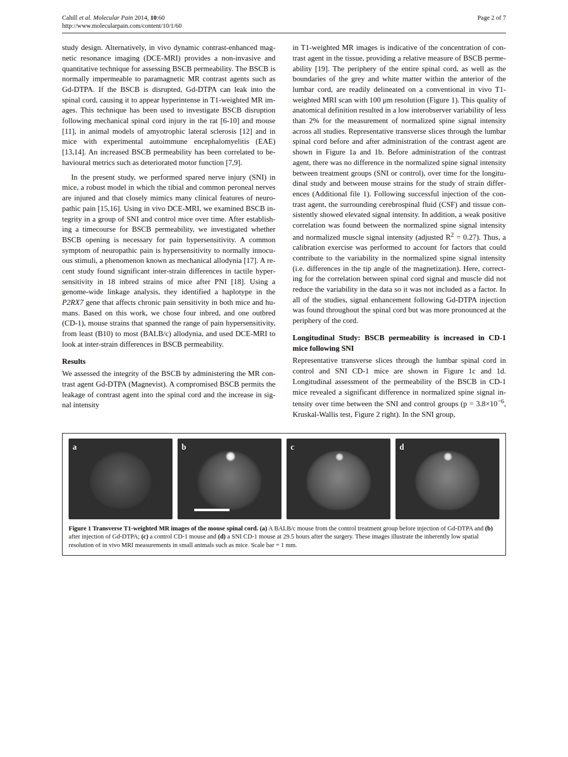Cahill et al. Molecular Pain 2014, 10:60
http://www.molecularpain.com/content/10/1/60
Page 2 of 7
study design. Alternatively, in vivo dynamic contrast-enhanced magnetic resonance imaging (DCE-MRI) provides a non-invasive and quantitative technique for assessing BSCB permeability. The BSCB is normally impermeable to paramagnetic MR contrast agents such as Gd-DTPA. If the BSCB is disrupted, Gd-DTPA can leak into the spinal cord, causing it to appear hyperintense in T1-weighted MR images. This technique has been used to investigate BSCB disruption following mechanical spinal cord injury in the rat [6-10] and mouse [11], in animal models of amyotrophic lateral sclerosis [12] and in mice with experimental autoimmune encephalomyelitis (EAE) [13,14]. An increased BSCB permeability has been correlated to behavioural metrics such as deteriorated motor function [7,9].
In the present study, we performed spared nerve injury (SNI) in mice, a robust model in which the tibial and common peroneal nerves are injured and that closely mimics many clinical features of neuropathic pain [15,16]. Using in vivo DCE-MRI, we examined BSCB integrity in a group of SNI and control mice over time. After establishing a timecourse for BSCB permeability, we investigated whether BSCB opening is necessary for pain hypersensitivity. A common symptom of neuropathic pain is hypersensitivity to normally innocuous stimuli, a phenomenon known as mechanical allodynia [17]. A recent study found significant inter-strain differences in tactile hypersensitivity in 18 inbred strains of mice after PNI [18]. Using a genome-wide linkage analysis, they identified a haplotype in the P2RX7 gene that affects chronic pain sensitivity in both mice and humans. Based on this work, we chose four inbred, and one outbred (CD-1), mouse strains that spanned the range of pain hypersensitivity, from least (B10) to most (BALB/c) allodynia, and used DCE-MRI to look at inter-strain differences in BSCB permeability.
Results
We assessed the integrity of the BSCB by administering the MR contrast agent Gd-DTPA (Magnevist). A compromised BSCB permits the leakage of contrast agent into the spinal cord and the increase in signal intensity
in T1-weighted MR images is indicative of the concentration of contrast agent in the tissue, providing a relative measure of BSCB permeability [19]. The periphery of the entire spinal cord, as well as the boundaries of the grey and white matter within the anterior of the lumbar cord, are readily delineated on a conventional in vivo T1-weighted MRI scan with 100 μm resolution (Figure 1). This quality of anatomical definition resulted in a low interobserver variability of less than 2% for the measurement of normalized spine signal intensity across all studies. Representative transverse slices through the lumbar spinal cord before and after administration of the contrast agent are shown in Figure 1a and 1b. Before administration of the contrast agent, there was no difference in the normalized spine signal intensity between treatment groups (SNI or control), over time for the longitudinal study and between mouse strains for the study of strain differences (Additional file 1). Following successful injection of the contrast agent, the surrounding cerebrospinal fluid (CSF) and tissue consistently showed elevated signal intensity. In addition, a weak positive correlation was found between the normalized spine signal intensity and normalized muscle signal intensity (adjusted R2 = 0.27). Thus, a calibration exercise was performed to account for factors that could contribute to the variability in the normalized spine signal intensity (i.e. differences in the tip angle of the magnetization). Here, correcting for the correlation between spinal cord signal and muscle did not reduce the variability in the data so it was not included as a factor. In all of the studies, signal enhancement following Gd-DTPA injection was found throughout the spinal cord but was more pronounced at the periphery of the cord.
Longitudinal Study: BSCB permeability is increased in CD-1 mice following SNI
Representative transverse slices through the lumbar spinal cord in control and SNI CD-1 mice are shown in Figure 1c and 1d. Longitudinal assessment of the permeability of the BSCB in CD-1 mice revealed a significant difference in normalized spine signal intensity over time between the SNI and control groups (p = 3.8×10−6, Kruskal-Wallis test, Figure 2 right). In the SNI group,
a
b
c
d
Figure 1 Transverse T1-weighted MR images of the mouse spinal cord. (a) A BALB/c mouse from the control treatment group before injection of Gd-DTPA and (b) after injection of Gd-DTPA; (c) a control CD-1 mouse and (d) a SNI CD-1 mouse at 29.5 hours after the surgery. These images illustrate the inherently low spatial resolution of in vivo MRI measurements in small animals such as mice. Scale bar = 1 mm.